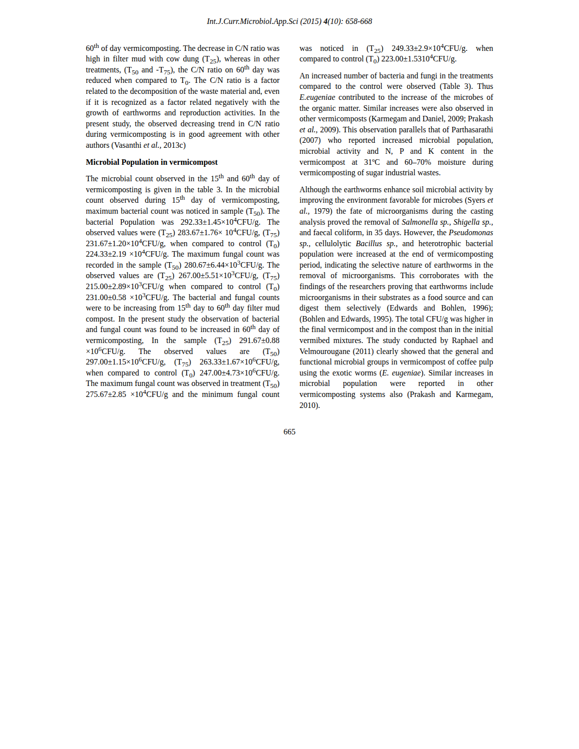Int.J.Curr.Microbiol.App.Sci (2015) 4(10): 658-668
60th of day vermicomposting. The decrease in C/N ratio was high in filter mud with cow dung (T25), whereas in other treatments, (T50 and -T75), the C/N ratio on 60th day was reduced when compared to T0. The C/N ratio is a factor related to the decomposition of the waste material and, even if it is recognized as a factor related negatively with the growth of earthworms and reproduction activities. In the present study, the observed decreasing trend in C/N ratio during vermicomposting is in good agreement with other authors (Vasanthi et al., 2013c)
Microbial Population in vermicompost
The microbial count observed in the 15th and 60th day of vermicomposting is given in the table 3. In the microbial count observed during 15th day of vermicomposting, maximum bacterial count was noticed in sample (T50). The bacterial Population was 292.33±1.45×104CFU/g. The observed values were (T25) 283.67±1.76× 104CFU/g, (T75) 231.67±1.20×104CFU/g, when compared to control (T0) 224.33±2.19 ×104CFU/g. The maximum fungal count was recorded in the sample (T50) 280.67±6.44×103CFU/g. The observed values are (T25) 267.00±5.51×103CFU/g, (T75) 215.00±2.89×103CFU/g when compared to control (T0) 231.00±0.58 ×103CFU/g. The bacterial and fungal counts were to be increasing from 15th day to 60th day filter mud compost. In the present study the observation of bacterial and fungal count was found to be increased in 60th day of vermicomposting, In the sample (T25) 291.67±0.88 ×106CFU/g. The observed values are (T50) 297.00±1.15×106CFU/g, (T75) 263.33±1.67×106CFU/g, when compared to control (T0) 247.00±4.73×106CFU/g. The maximum fungal count was observed in treatment (T50) 275.67±2.85 ×104CFU/g and the minimum fungal count was noticed in (T25) 249.33±2.9×104CFU/g. when compared to control (T0) 223.00±1.53104CFU/g.
An increased number of bacteria and fungi in the treatments compared to the control were observed (Table 3). Thus E.eugeniae contributed to the increase of the microbes of the organic matter. Similar increases were also observed in other vermicomposts (Karmegam and Daniel, 2009; Prakash et al., 2009). This observation parallels that of Parthasarathi (2007) who reported increased microbial population, microbial activity and N, P and K content in the vermicompost at 31ºC and 60–70% moisture during vermicomposting of sugar industrial wastes.
Although the earthworms enhance soil microbial activity by improving the environment favorable for microbes (Syers et al., 1979) the fate of microorganisms during the casting analysis proved the removal of Salmonella sp., Shigella sp., and faecal coliform, in 35 days. However, the Pseudomonas sp., cellulolytic Bacillus sp., and heterotrophic bacterial population were increased at the end of vermicomposting period, indicating the selective nature of earthworms in the removal of microorganisms. This corroborates with the findings of the researchers proving that earthworms include microorganisms in their substrates as a food source and can digest them selectively (Edwards and Bohlen, 1996); (Bohlen and Edwards, 1995). The total CFU/g was higher in the final vermicompost and in the compost than in the initial vermibed mixtures. The study conducted by Raphael and Velmourougane (2011) clearly showed that the general and functional microbial groups in vermicompost of coffee pulp using the exotic worms (E. eugeniae). Similar increases in microbial population were reported in other vermicomposting systems also (Prakash and Karmegam, 2010).
665